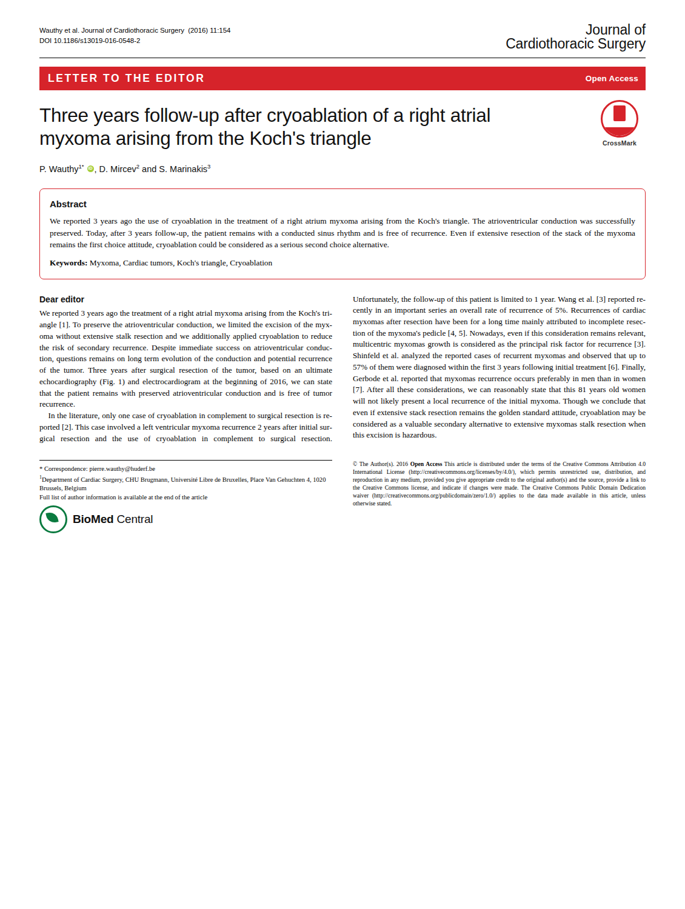Wauthy et al. Journal of Cardiothoracic Surgery (2016) 11:154
DOI 10.1186/s13019-016-0548-2
Journal of Cardiothoracic Surgery
Letter to the Editor
Open Access
CrossMark
Three years follow-up after cryoablation of a right atrial myxoma arising from the Koch's triangle
P. Wauthy1* , D. Mircev2 and S. Marinakis3
Abstract
We reported 3 years ago the use of cryoablation in the treatment of a right atrium myxoma arising from the Koch's triangle. The atrioventricular conduction was successfully preserved. Today, after 3 years follow-up, the patient remains with a conducted sinus rhythm and is free of recurrence. Even if extensive resection of the stack of the myxoma remains the first choice attitude, cryoablation could be considered as a serious second choice alternative.
Keywords: Myxoma, Cardiac tumors, Koch's triangle, Cryoablation
Dear editor
We reported 3 years ago the treatment of a right atrial myxoma arising from the Koch's triangle [1]. To preserve the atrioventricular conduction, we limited the excision of the myxoma without extensive stalk resection and we additionally applied cryoablation to reduce the risk of secondary recurrence. Despite immediate success on atrioventricular conduction, questions remains on long term evolution of the conduction and potential recurrence of the tumor. Three years after surgical resection of the tumor, based on an ultimate echocardiography (Fig. 1) and electrocardiogram at the beginning of 2016, we can state that the patient remains with preserved atrioventricular conduction and is free of tumor recurrence.
In the literature, only one case of cryoablation in complement to surgical resection is reported [2]. This case involved a left ventricular myxoma recurrence 2 years after initial surgical resection and the use of cryoablation in complement to surgical resection. Unfortunately, the follow-up of this patient is limited to 1 year. Wang et al. [3] reported recently in an important series an overall rate of recurrence of 5%. Recurrences of cardiac myxomas after resection have been for a long time mainly attributed to incomplete resection of the myxoma's pedicle [4, 5]. Nowadays, even if this consideration remains relevant, multicentric myxomas growth is considered as the principal risk factor for recurrence [3]. Shinfeld et al. analyzed the reported cases of recurrent myxomas and observed that up to 57% of them were diagnosed within the first 3 years following initial treatment [6]. Finally, Gerbode et al. reported that myxomas recurrence occurs preferably in men than in women [7]. After all these considerations, we can reasonably state that this 81 years old women will not likely present a local recurrence of the initial myxoma. Though we conclude that even if extensive stack resection remains the golden standard attitude, cryoablation may be considered as a valuable secondary alternative to extensive myxomas stalk resection when this excision is hazardous.
* Correspondence: pierre.wauthy@huderf.be
1Department of Cardiac Surgery, CHU Brugmann, Université Libre de Bruxelles, Place Van Gehuchten 4, 1020 Brussels, Belgium
Full list of author information is available at the end of the article
BioMed Central
© The Author(s). 2016 Open Access This article is distributed under the terms of the Creative Commons Attribution 4.0 International License (http://creativecommons.org/licenses/by/4.0/), which permits unrestricted use, distribution, and reproduction in any medium, provided you give appropriate credit to the original author(s) and the source, provide a link to the Creative Commons license, and indicate if changes were made. The Creative Commons Public Domain Dedication waiver (http://creativecommons.org/publicdomain/zero/1.0/) applies to the data made available in this article, unless otherwise stated.